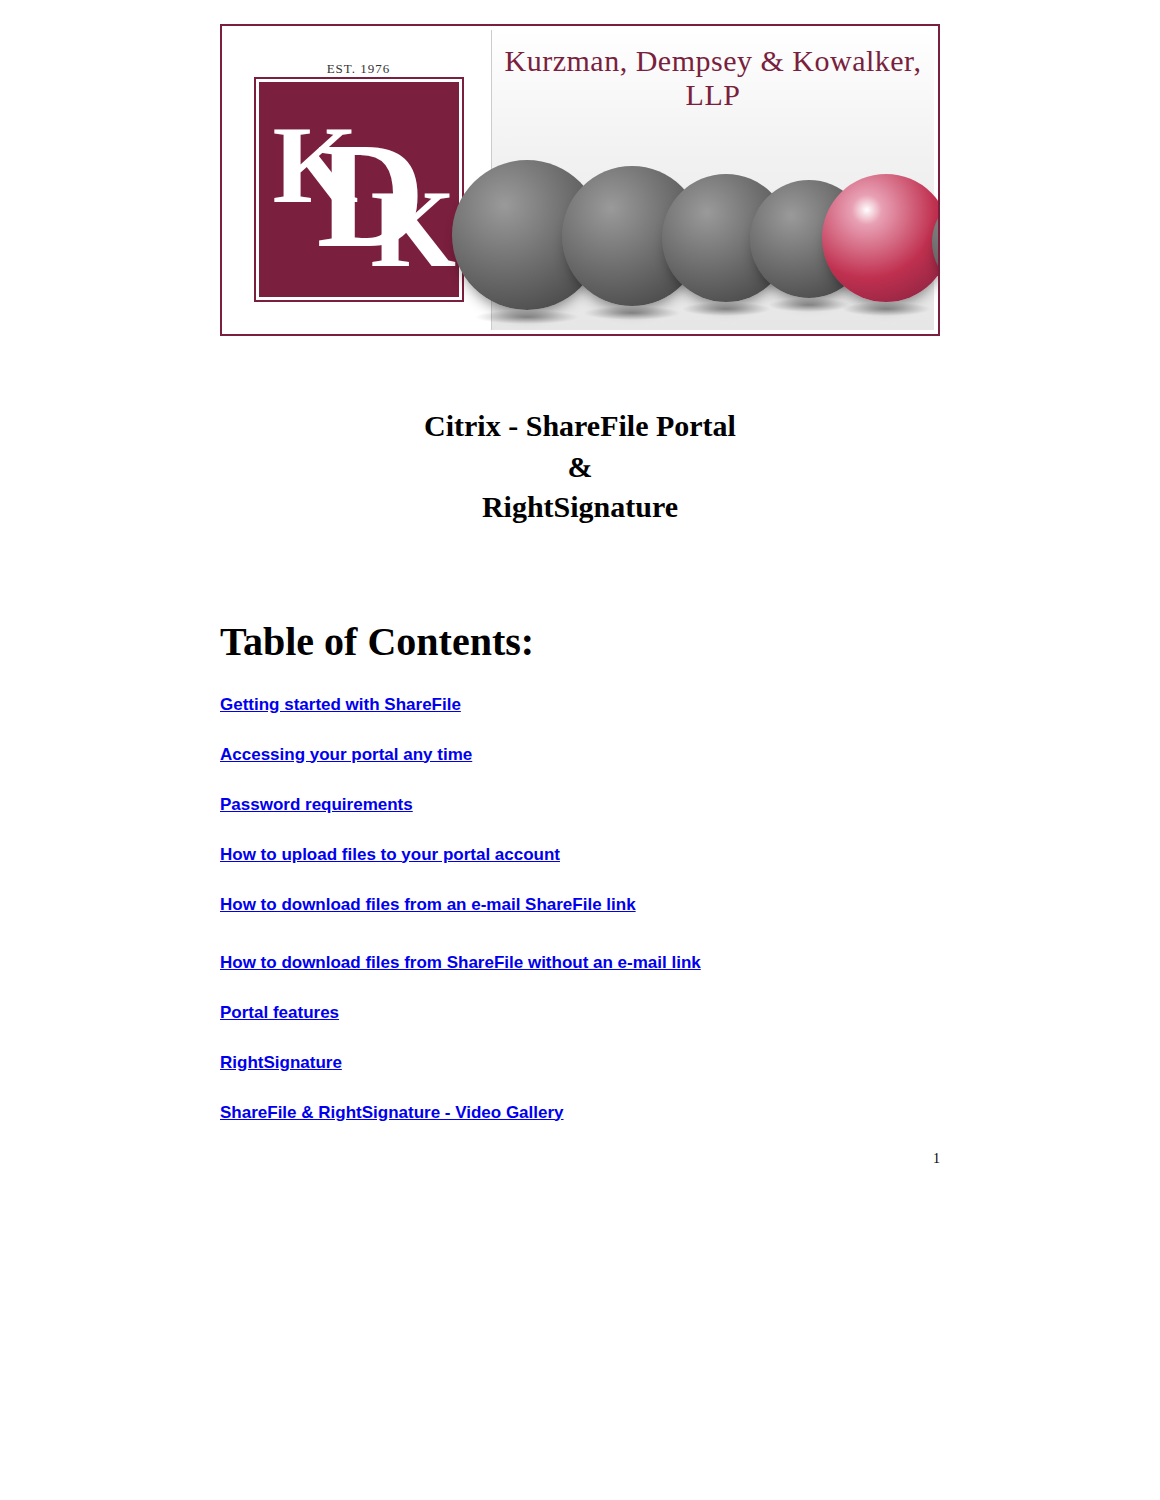EST. 1976
K D K
Kurzman, Dempsey & Kowalker, LLP
Citrix - ShareFile Portal
&
RightSignature
Table of Contents:
Getting started with ShareFile
Accessing your portal any time
Password requirements
How to upload files to your portal account
How to download files from an e-mail ShareFile link
How to download files from ShareFile without an e-mail link
Portal features
RightSignature
ShareFile & RightSignature - Video Gallery
1